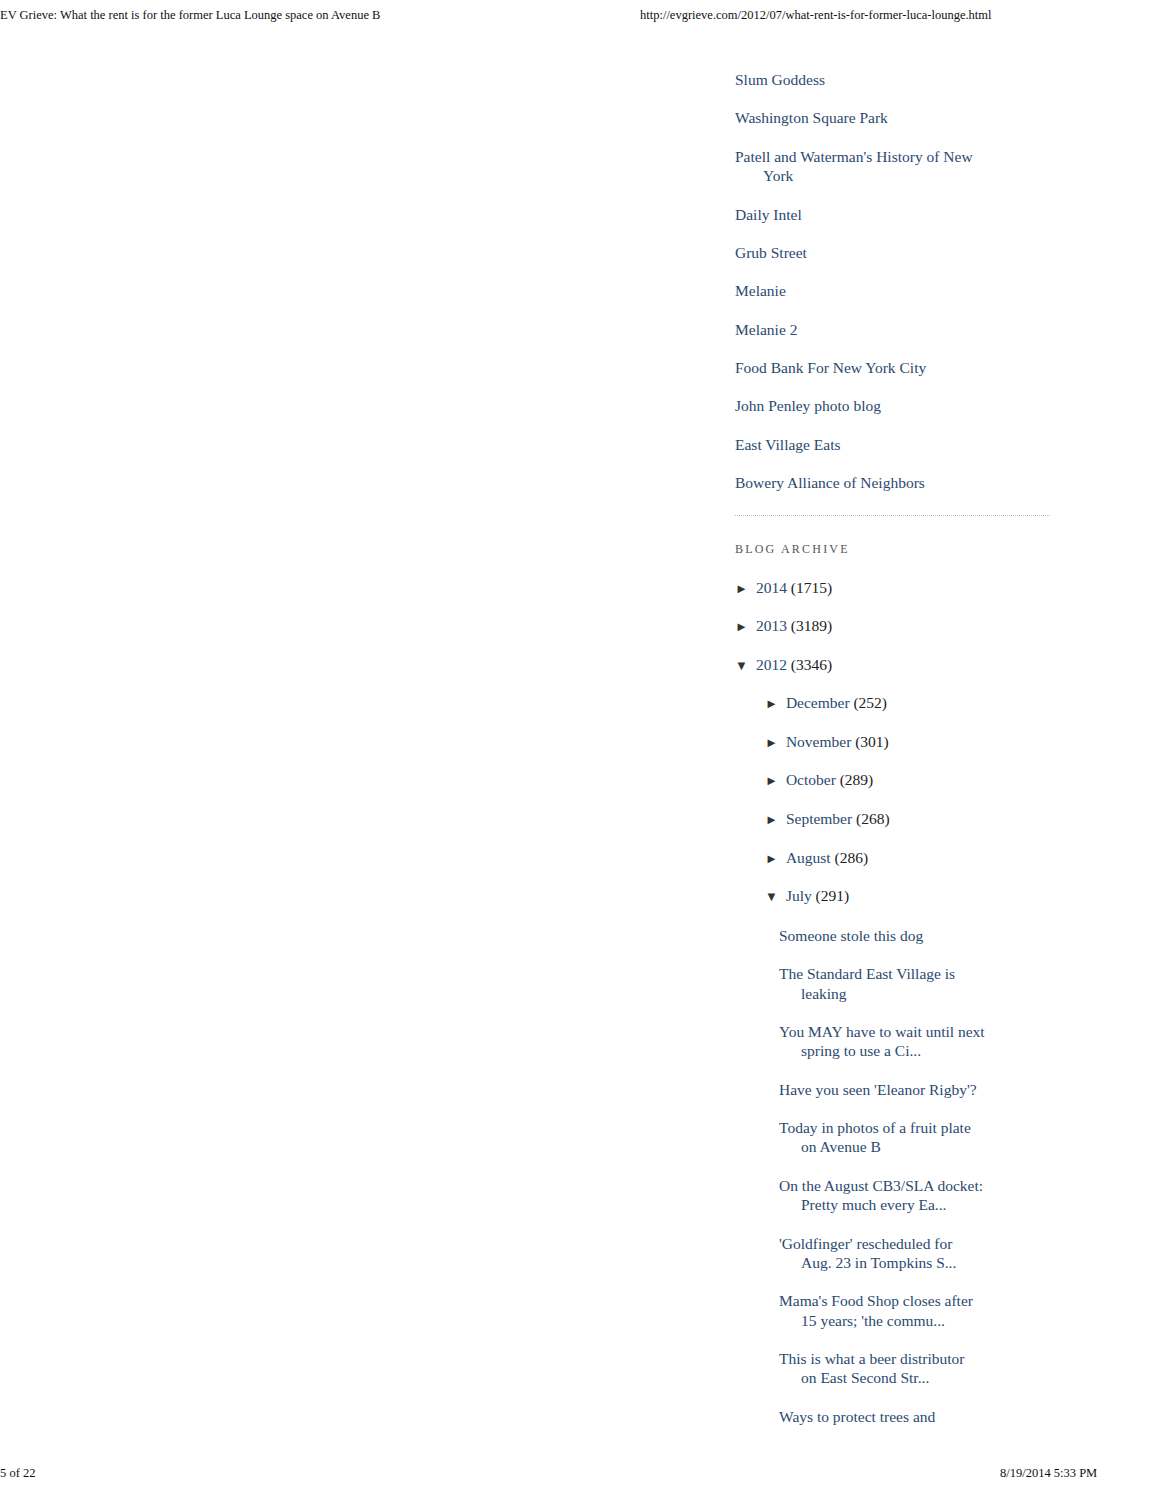EV Grieve: What the rent is for the former Luca Lounge space on Avenue B http://evgrieve.com/2012/07/what-rent-is-for-former-luca-lounge.html
Slum Goddess
Washington Square Park
Patell and Waterman's History of New York
Daily Intel
Grub Street
Melanie
Melanie 2
Food Bank For New York City
John Penley photo blog
East Village Eats
Bowery Alliance of Neighbors
BLOG ARCHIVE
►2014 (1715)
►2013 (3189)
▼2012 (3346)
►December (252)
►November (301)
►October (289)
►September (268)
►August (286)
▼July (291)
Someone stole this dog
The Standard East Village is leaking
You MAY have to wait until next spring to use a Ci...
Have you seen 'Eleanor Rigby'?
Today in photos of a fruit plate on Avenue B
On the August CB3/SLA docket: Pretty much every Ea...
'Goldfinger' rescheduled for Aug. 23 in Tompkins S...
Mama's Food Shop closes after 15 years; 'the commu...
This is what a beer distributor on East Second Str...
Ways to protect trees and
5 of 22 8/19/2014 5:33 PM